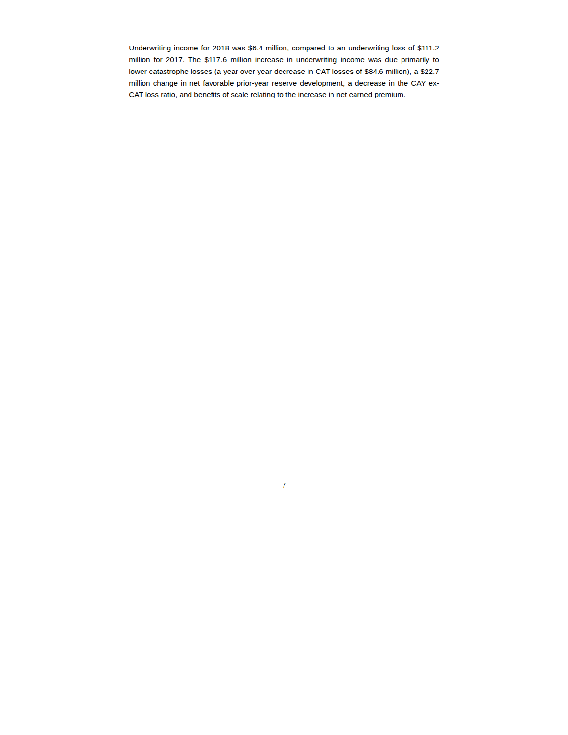Underwriting income for 2018 was $6.4 million, compared to an underwriting loss of $111.2 million for 2017. The $117.6 million increase in underwriting income was due primarily to lower catastrophe losses (a year over year decrease in CAT losses of $84.6 million), a $22.7 million change in net favorable prior-year reserve development, a decrease in the CAY ex-CAT loss ratio, and benefits of scale relating to the increase in net earned premium.
7